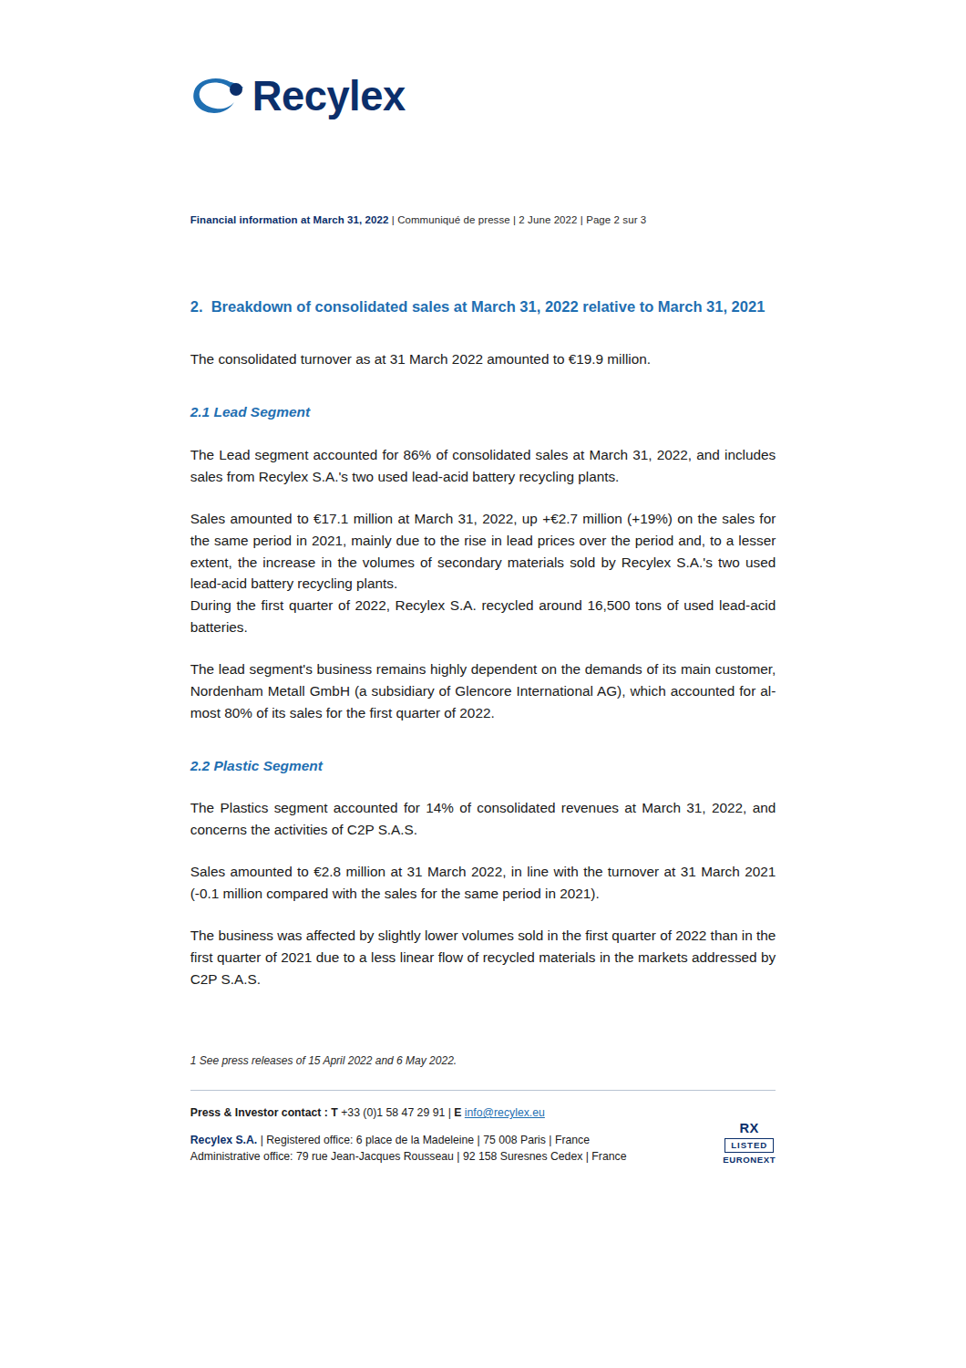Recylex
Financial information at March 31, 2022 | Communiqué de presse | 2 June 2022 | Page 2 sur 3
2. Breakdown of consolidated sales at March 31, 2022 relative to March 31, 2021
The consolidated turnover as at 31 March 2022 amounted to €19.9 million.
2.1 Lead Segment
The Lead segment accounted for 86% of consolidated sales at March 31, 2022, and includes sales from Recylex S.A.'s two used lead-acid battery recycling plants.
Sales amounted to €17.1 million at March 31, 2022, up +€2.7 million (+19%) on the sales for the same period in 2021, mainly due to the rise in lead prices over the period and, to a lesser extent, the increase in the volumes of secondary materials sold by Recylex S.A.'s two used lead-acid battery recycling plants.
During the first quarter of 2022, Recylex S.A. recycled around 16,500 tons of used lead-acid batteries.
The lead segment's business remains highly dependent on the demands of its main customer, Nordenham Metall GmbH (a subsidiary of Glencore International AG), which accounted for almost 80% of its sales for the first quarter of 2022.
2.2 Plastic Segment
The Plastics segment accounted for 14% of consolidated revenues at March 31, 2022, and concerns the activities of C2P S.A.S.
Sales amounted to €2.8 million at 31 March 2022, in line with the turnover at 31 March 2021 (-0.1 million compared with the sales for the same period in 2021).
The business was affected by slightly lower volumes sold in the first quarter of 2022 than in the first quarter of 2021 due to a less linear flow of recycled materials in the markets addressed by C2P S.A.S.
1 See press releases of 15 April 2022 and 6 May 2022.
Press & Investor contact : T +33 (0)1 58 47 29 91 | E info@recylex.eu
Recylex S.A. | Registered office: 6 place de la Madeleine | 75 008 Paris | France
Administrative office: 79 rue Jean-Jacques Rousseau | 92 158 Suresnes Cedex | France
RX LISTED EURONEXT